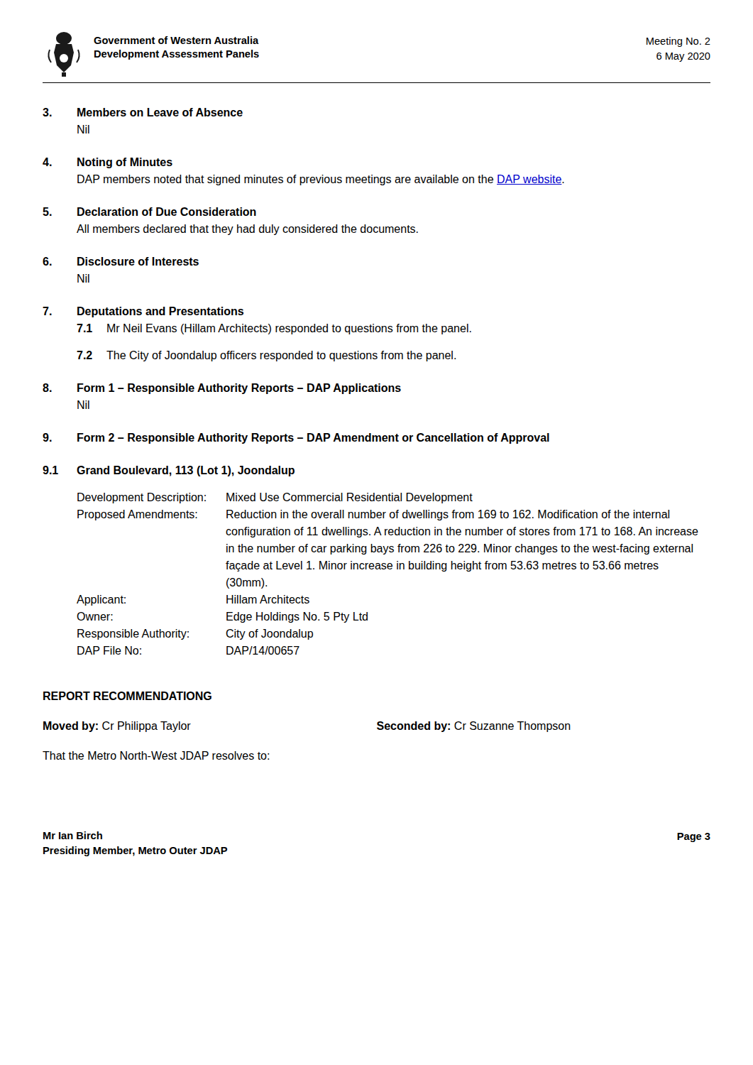Government of Western Australia
Development Assessment Panels
Meeting No. 2
6 May 2020
3.
Members on Leave of Absence
Nil
4.
Noting of Minutes
DAP members noted that signed minutes of previous meetings are available on the DAP website.
5.
Declaration of Due Consideration
All members declared that they had duly considered the documents.
6.
Disclosure of Interests
Nil
7.
Deputations and Presentations
7.1
Mr Neil Evans (Hillam Architects) responded to questions from the panel.
7.2
The City of Joondalup officers responded to questions from the panel.
8.
Form 1 – Responsible Authority Reports – DAP Applications
Nil
9.
Form 2 – Responsible Authority Reports – DAP Amendment or Cancellation of Approval
9.1
Grand Boulevard, 113 (Lot 1), Joondalup
| Development Description: | Mixed Use Commercial Residential Development |
| Proposed Amendments: | Reduction in the overall number of dwellings from 169 to 162. Modification of the internal configuration of 11 dwellings. A reduction in the number of stores from 171 to 168. An increase in the number of car parking bays from 226 to 229. Minor changes to the west-facing external façade at Level 1. Minor increase in building height from 53.63 metres to 53.66 metres (30mm). |
| Applicant: | Hillam Architects |
| Owner: | Edge Holdings No. 5 Pty Ltd |
| Responsible Authority: | City of Joondalup |
| DAP File No: | DAP/14/00657 |
REPORT RECOMMENDATIONG
Moved by: Cr Philippa Taylor
Seconded by: Cr Suzanne Thompson
That the Metro North-West JDAP resolves to:
Mr Ian Birch
Presiding Member, Metro Outer JDAP
Page 3